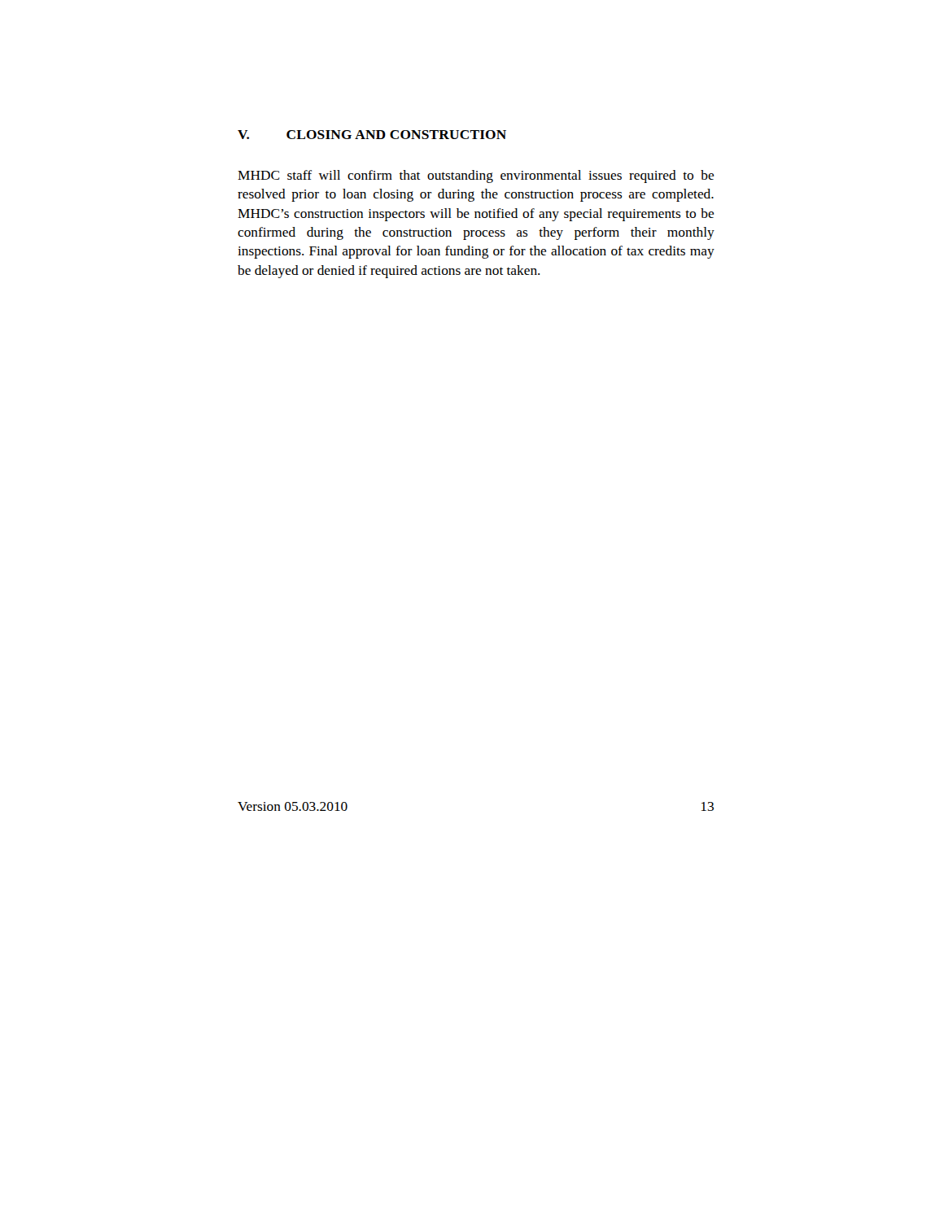V. CLOSING AND CONSTRUCTION
MHDC staff will confirm that outstanding environmental issues required to be resolved prior to loan closing or during the construction process are completed. MHDC’s construction inspectors will be notified of any special requirements to be confirmed during the construction process as they perform their monthly inspections. Final approval for loan funding or for the allocation of tax credits may be delayed or denied if required actions are not taken.
Version 05.03.2010 13